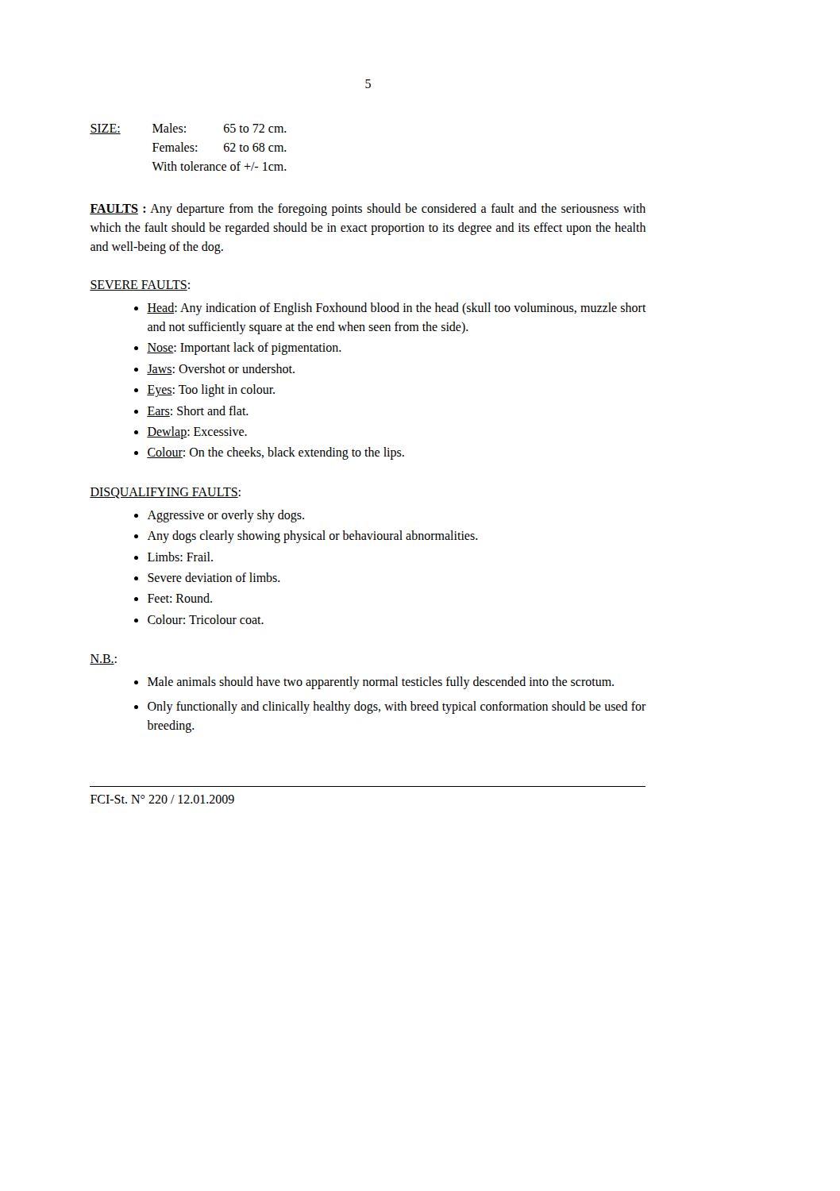5
| SIZE: | Males: | 65 to 72 cm. |
| | Females: | 62 to 68 cm. |
| | With tolerance of +/- 1cm. |
FAULTS : Any departure from the foregoing points should be considered a fault and the seriousness with which the fault should be regarded should be in exact proportion to its degree and its effect upon the health and well-being of the dog.
SEVERE FAULTS
:
Head: Any indication of English Foxhound blood in the head (skull too voluminous, muzzle short and not sufficiently square at the end when seen from the side).
Nose: Important lack of pigmentation.
Jaws: Overshot or undershot.
Eyes: Too light in colour.
Ears: Short and flat.
Dewlap: Excessive.
Colour: On the cheeks, black extending to the lips.
DISQUALIFYING FAULTS
:
Aggressive or overly shy dogs.
Any dogs clearly showing physical or behavioural abnormalities.
Limbs: Frail.
Severe deviation of limbs.
Feet: Round.
Colour: Tricolour coat.
N.B.
:
Male animals should have two apparently normal testicles fully descended into the scrotum.
Only functionally and clinically healthy dogs, with breed typical conformation should be used for breeding.
FCI-St. N° 220 / 12.01.2009